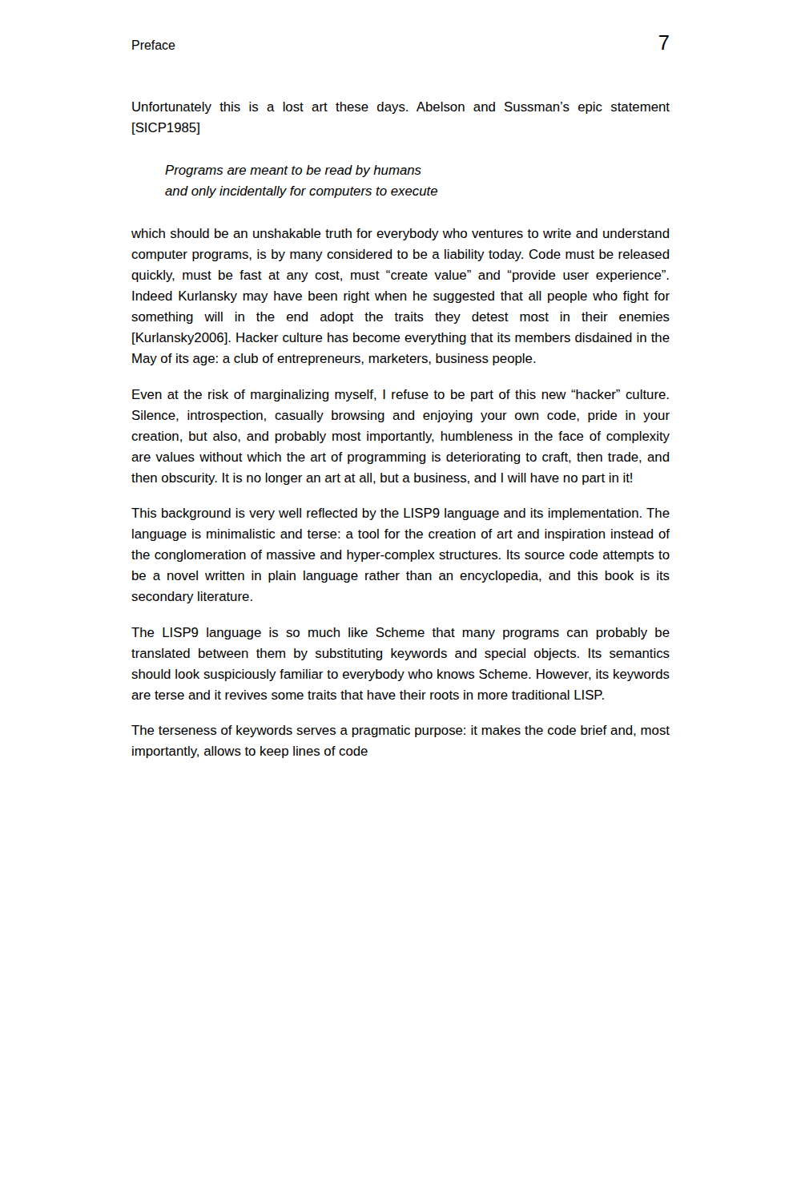Preface 7
Unfortunately this is a lost art these days. Abelson and Sussman’s epic statement [SICP1985]
Programs are meant to be read by humans
and only incidentally for computers to execute
which should be an unshakable truth for everybody who ventures to write and understand computer programs, is by many considered to be a liability today. Code must be released quickly, must be fast at any cost, must “create value” and “provide user experience”. Indeed Kurlansky may have been right when he suggested that all people who fight for something will in the end adopt the traits they detest most in their enemies [Kurlansky2006]. Hacker culture has become everything that its members disdained in the May of its age: a club of entrepreneurs, marketers, business people.
Even at the risk of marginalizing myself, I refuse to be part of this new “hacker” culture. Silence, introspection, casually browsing and enjoying your own code, pride in your creation, but also, and probably most importantly, humbleness in the face of complexity are values without which the art of programming is deteriorating to craft, then trade, and then obscurity. It is no longer an art at all, but a business, and I will have no part in it!
This background is very well reflected by the LISP9 language and its implementation. The language is minimalistic and terse: a tool for the creation of art and inspiration instead of the conglomeration of massive and hyper-complex structures. Its source code attempts to be a novel written in plain language rather than an encyclopedia, and this book is its secondary literature.
The LISP9 language is so much like Scheme that many programs can probably be translated between them by substituting keywords and special objects. Its semantics should look suspiciously familiar to everybody who knows Scheme. However, its keywords are terse and it revives some traits that have their roots in more traditional LISP.
The terseness of keywords serves a pragmatic purpose: it makes the code brief and, most importantly, allows to keep lines of code